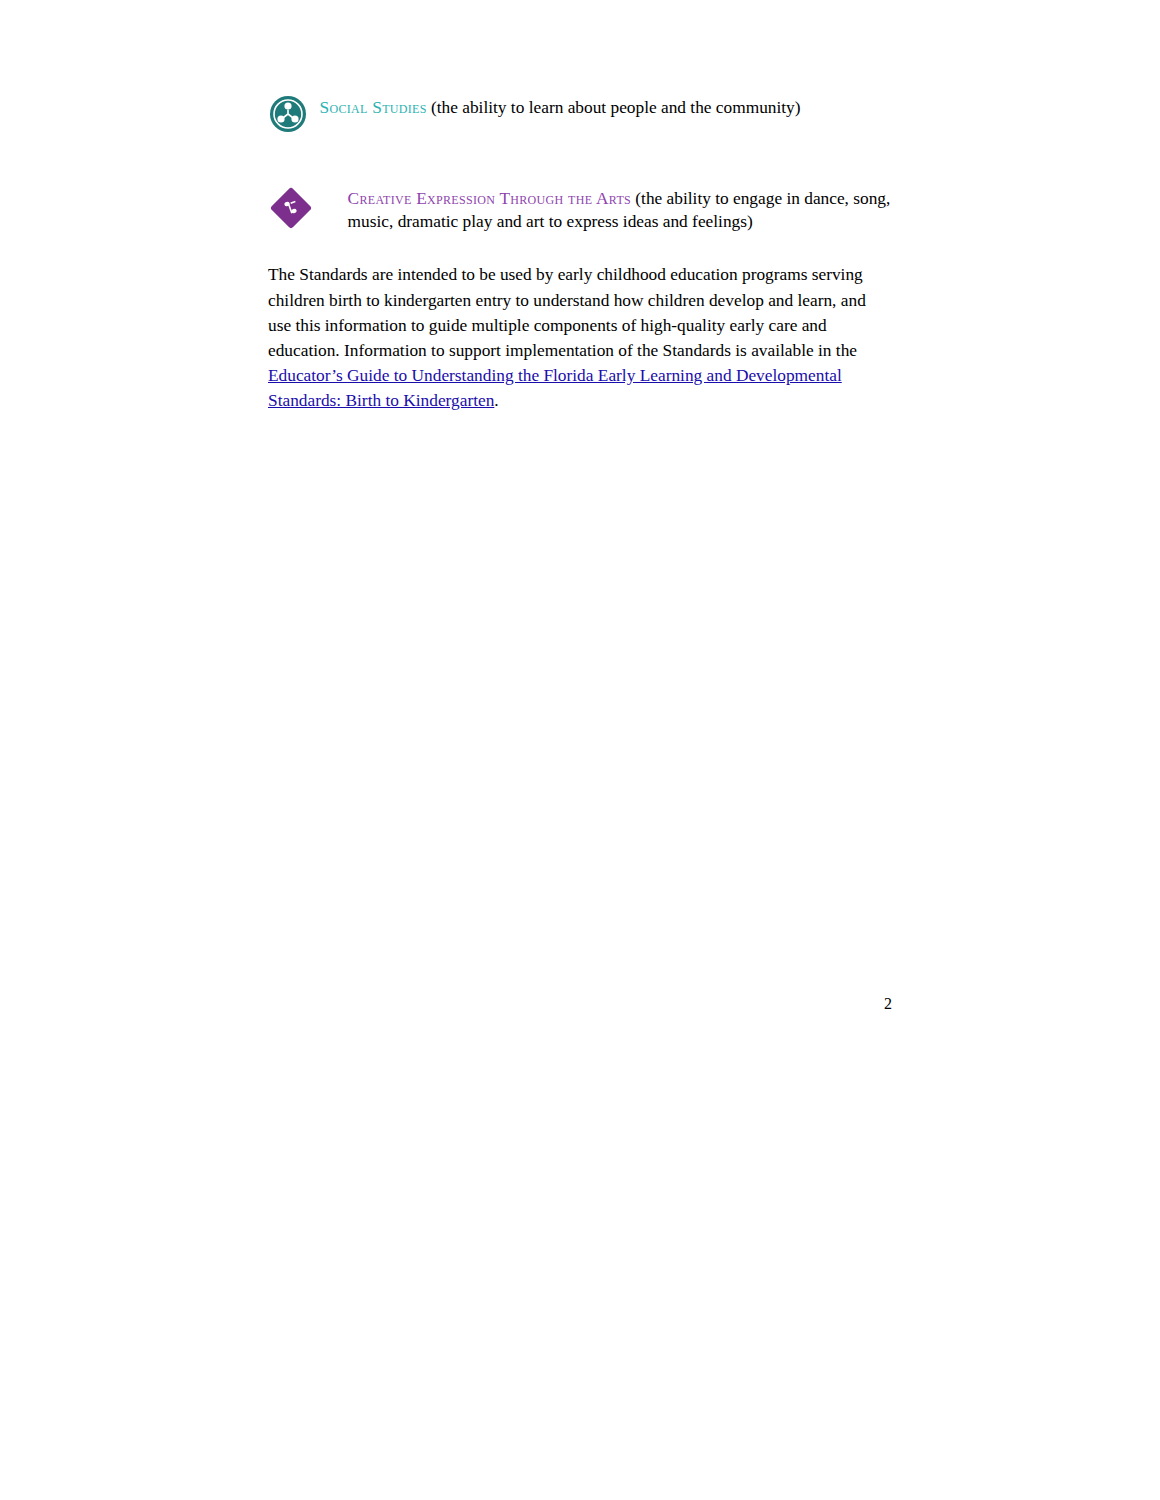Social Studies (the ability to learn about people and the community)
Creative Expression Through the Arts (the ability to engage in dance, song, music, dramatic play and art to express ideas and feelings)
The Standards are intended to be used by early childhood education programs serving children birth to kindergarten entry to understand how children develop and learn, and use this information to guide multiple components of high-quality early care and education. Information to support implementation of the Standards is available in the Educator’s Guide to Understanding the Florida Early Learning and Developmental Standards: Birth to Kindergarten.
2